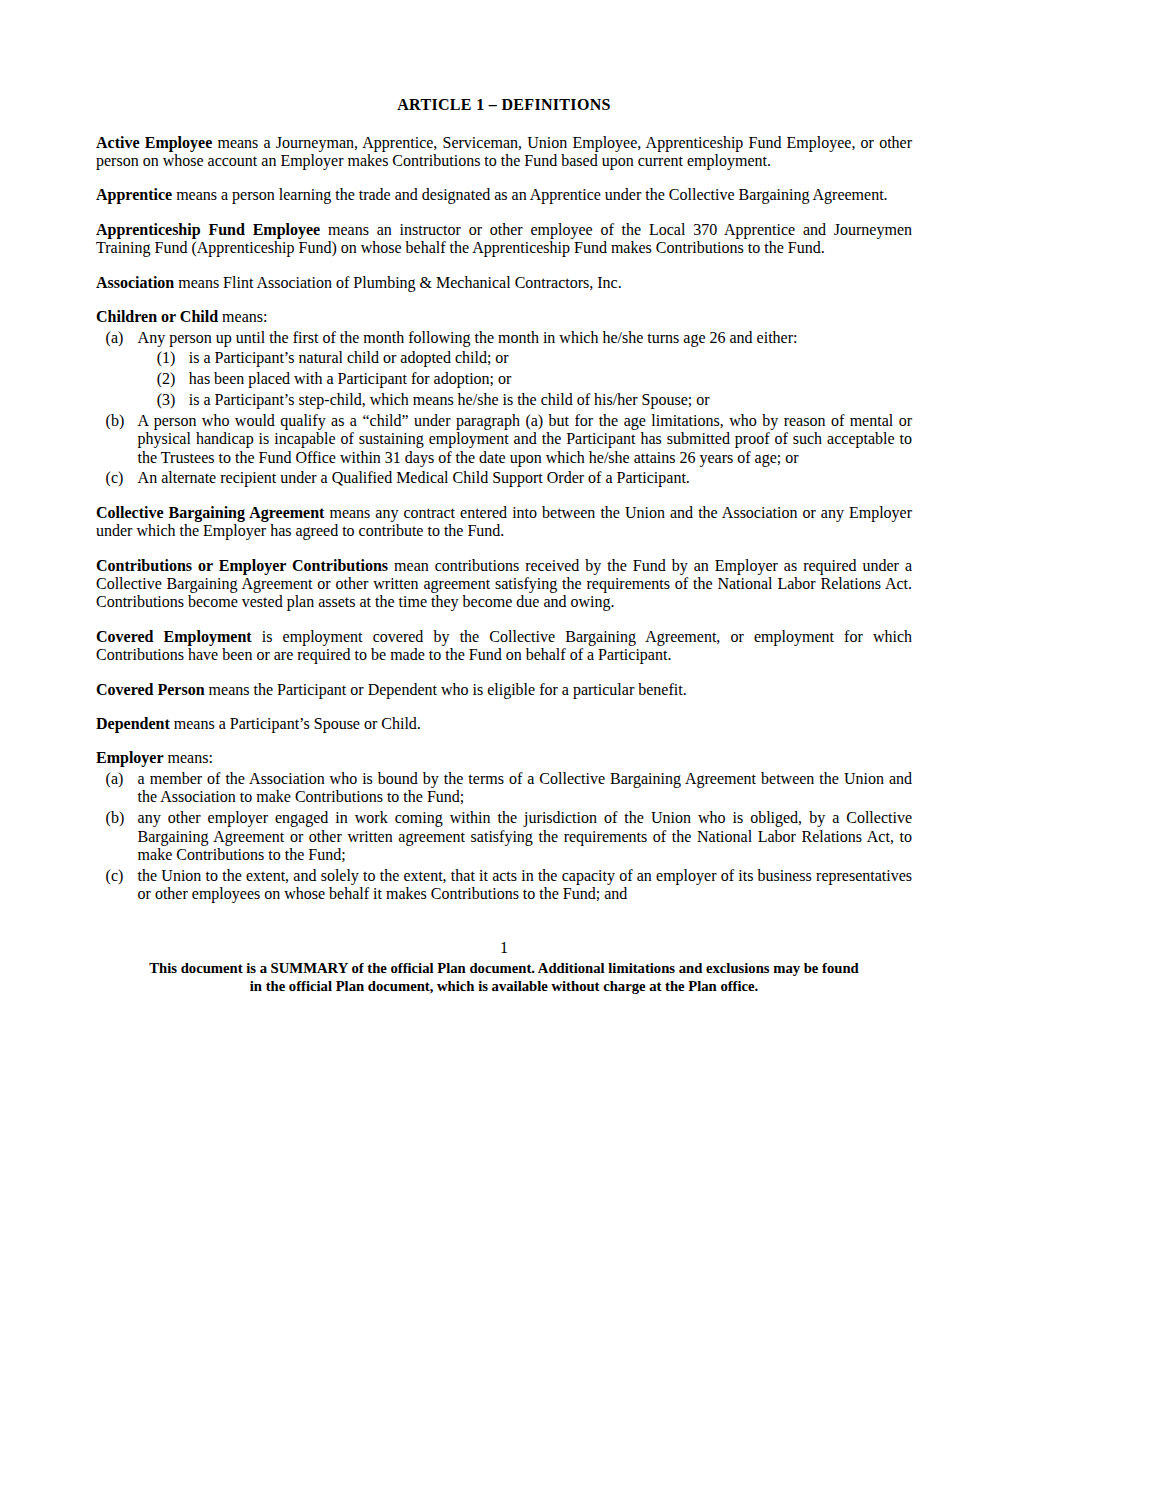ARTICLE 1 – DEFINITIONS
Active Employee means a Journeyman, Apprentice, Serviceman, Union Employee, Apprenticeship Fund Employee, or other person on whose account an Employer makes Contributions to the Fund based upon current employment.
Apprentice means a person learning the trade and designated as an Apprentice under the Collective Bargaining Agreement.
Apprenticeship Fund Employee means an instructor or other employee of the Local 370 Apprentice and Journeymen Training Fund (Apprenticeship Fund) on whose behalf the Apprenticeship Fund makes Contributions to the Fund.
Association means Flint Association of Plumbing & Mechanical Contractors, Inc.
Children or Child means:
(a)
Any person up until the first of the month following the month in which he/she turns age 26 and either:
(1)
is a Participant’s natural child or adopted child; or
(2)
has been placed with a Participant for adoption; or
(3)
is a Participant’s step-child, which means he/she is the child of his/her Spouse; or
(b)
A person who would qualify as a “child” under paragraph (a) but for the age limitations, who by reason of mental or physical handicap is incapable of sustaining employment and the Participant has submitted proof of such acceptable to the Trustees to the Fund Office within 31 days of the date upon which he/she attains 26 years of age; or
(c)
An alternate recipient under a Qualified Medical Child Support Order of a Participant.
Collective Bargaining Agreement means any contract entered into between the Union and the Association or any Employer under which the Employer has agreed to contribute to the Fund.
Contributions or Employer Contributions mean contributions received by the Fund by an Employer as required under a Collective Bargaining Agreement or other written agreement satisfying the requirements of the National Labor Relations Act. Contributions become vested plan assets at the time they become due and owing.
Covered Employment is employment covered by the Collective Bargaining Agreement, or employment for which Contributions have been or are required to be made to the Fund on behalf of a Participant.
Covered Person means the Participant or Dependent who is eligible for a particular benefit.
Dependent means a Participant’s Spouse or Child.
Employer means:
(a)
a member of the Association who is bound by the terms of a Collective Bargaining Agreement between the Union and the Association to make Contributions to the Fund;
(b)
any other employer engaged in work coming within the jurisdiction of the Union who is obliged, by a Collective Bargaining Agreement or other written agreement satisfying the requirements of the National Labor Relations Act, to make Contributions to the Fund;
(c)
the Union to the extent, and solely to the extent, that it acts in the capacity of an employer of its business representatives or other employees on whose behalf it makes Contributions to the Fund; and
1
This document is a SUMMARY of the official Plan document. Additional limitations and exclusions may be found
in the official Plan document, which is available without charge at the Plan office.